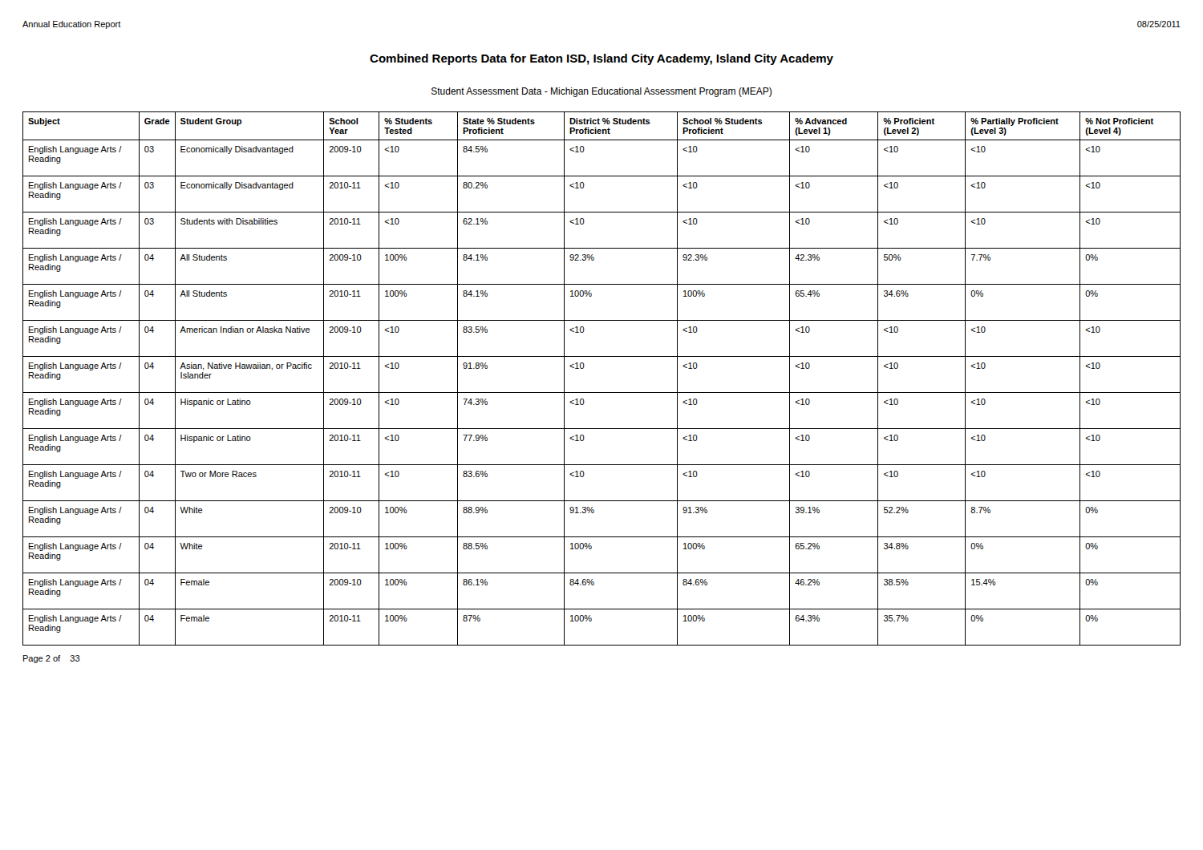Annual Education Report 08/25/2011
Combined Reports Data for Eaton ISD, Island City Academy, Island City Academy
Student Assessment Data - Michigan Educational Assessment Program (MEAP)
| Subject | Grade | Student Group | School Year | % Students Tested | State % Students Proficient | District % Students Proficient | School % Students Proficient | % Advanced (Level 1) | % Proficient (Level 2) | % Partially Proficient (Level 3) | % Not Proficient (Level 4) |
| --- | --- | --- | --- | --- | --- | --- | --- | --- | --- | --- | --- |
| English Language Arts / Reading | 03 | Economically Disadvantaged | 2009-10 | <10 | 84.5% | <10 | <10 | <10 | <10 | <10 | <10 |
| English Language Arts / Reading | 03 | Economically Disadvantaged | 2010-11 | <10 | 80.2% | <10 | <10 | <10 | <10 | <10 | <10 |
| English Language Arts / Reading | 03 | Students with Disabilities | 2010-11 | <10 | 62.1% | <10 | <10 | <10 | <10 | <10 | <10 |
| English Language Arts / Reading | 04 | All Students | 2009-10 | 100% | 84.1% | 92.3% | 92.3% | 42.3% | 50% | 7.7% | 0% |
| English Language Arts / Reading | 04 | All Students | 2010-11 | 100% | 84.1% | 100% | 100% | 65.4% | 34.6% | 0% | 0% |
| English Language Arts / Reading | 04 | American Indian or Alaska Native | 2009-10 | <10 | 83.5% | <10 | <10 | <10 | <10 | <10 | <10 |
| English Language Arts / Reading | 04 | Asian, Native Hawaiian, or Pacific Islander | 2010-11 | <10 | 91.8% | <10 | <10 | <10 | <10 | <10 | <10 |
| English Language Arts / Reading | 04 | Hispanic or Latino | 2009-10 | <10 | 74.3% | <10 | <10 | <10 | <10 | <10 | <10 |
| English Language Arts / Reading | 04 | Hispanic or Latino | 2010-11 | <10 | 77.9% | <10 | <10 | <10 | <10 | <10 | <10 |
| English Language Arts / Reading | 04 | Two or More Races | 2010-11 | <10 | 83.6% | <10 | <10 | <10 | <10 | <10 | <10 |
| English Language Arts / Reading | 04 | White | 2009-10 | 100% | 88.9% | 91.3% | 91.3% | 39.1% | 52.2% | 8.7% | 0% |
| English Language Arts / Reading | 04 | White | 2010-11 | 100% | 88.5% | 100% | 100% | 65.2% | 34.8% | 0% | 0% |
| English Language Arts / Reading | 04 | Female | 2009-10 | 100% | 86.1% | 84.6% | 84.6% | 46.2% | 38.5% | 15.4% | 0% |
| English Language Arts / Reading | 04 | Female | 2010-11 | 100% | 87% | 100% | 100% | 64.3% | 35.7% | 0% | 0% |
Page 2 of 33